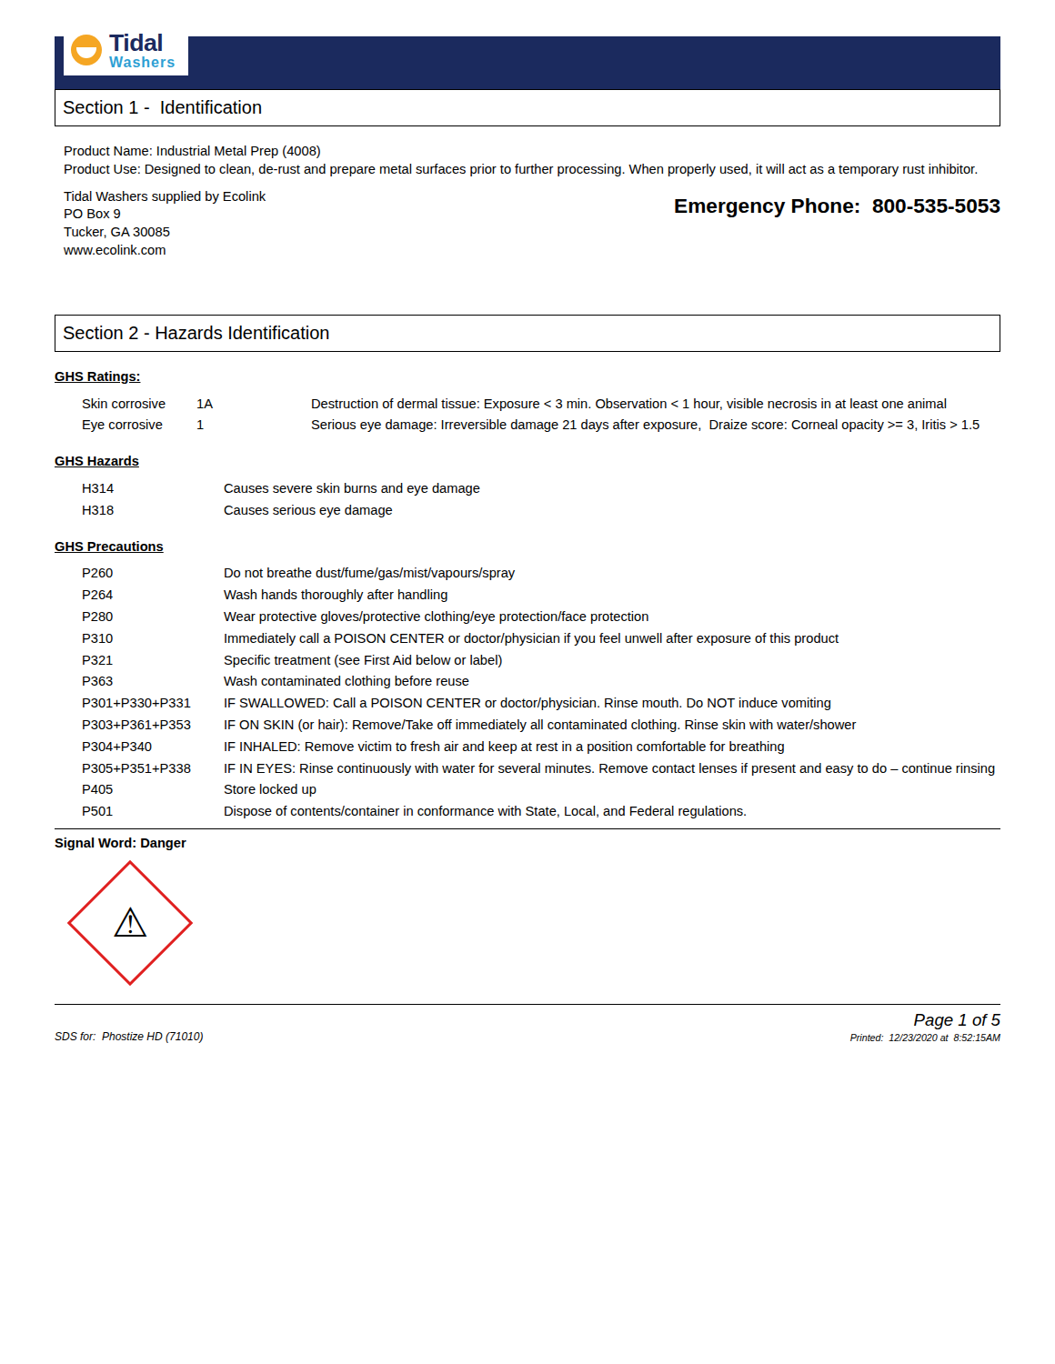Tidal
Washers
Section 1 - Identification
Product Name: Industrial Metal Prep (4008)
Product Use: Designed to clean, de-rust and prepare metal surfaces prior to further processing. When properly used, it will act as a temporary rust inhibitor.
Tidal Washers supplied by Ecolink
PO Box 9
Tucker, GA 30085
www.ecolink.com
Emergency Phone: 800-535-5053
Section 2 - Hazards Identification
GHS Ratings:
| Skin corrosive | 1A | Destruction of dermal tissue: Exposure < 3 min. Observation < 1 hour, visible necrosis in at least one animal |
| Eye corrosive | 1 | Serious eye damage: Irreversible damage 21 days after exposure, Draize score: Corneal opacity >= 3, Iritis > 1.5 |
GHS Hazards
| H314 | Causes severe skin burns and eye damage |
| H318 | Causes serious eye damage |
GHS Precautions
| P260 | Do not breathe dust/fume/gas/mist/vapours/spray |
| P264 | Wash hands thoroughly after handling |
| P280 | Wear protective gloves/protective clothing/eye protection/face protection |
| P310 | Immediately call a POISON CENTER or doctor/physician if you feel unwell after exposure of this product |
| P321 | Specific treatment (see First Aid below or label) |
| P363 | Wash contaminated clothing before reuse |
| P301+P330+P331 | IF SWALLOWED: Call a POISON CENTER or doctor/physician. Rinse mouth. Do NOT induce vomiting |
| P303+P361+P353 | IF ON SKIN (or hair): Remove/Take off immediately all contaminated clothing. Rinse skin with water/shower |
| P304+P340 | IF INHALED: Remove victim to fresh air and keep at rest in a position comfortable for breathing |
| P305+P351+P338 | IF IN EYES: Rinse continuously with water for several minutes. Remove contact lenses if present and easy to do – continue rinsing |
| P405 | Store locked up |
| P501 | Dispose of contents/container in conformance with State, Local, and Federal regulations. |
Signal Word: Danger
⚠
SDS for: Phostize HD (71010)
Page 1 of 5
Printed: 12/23/2020 at 8:52:15AM